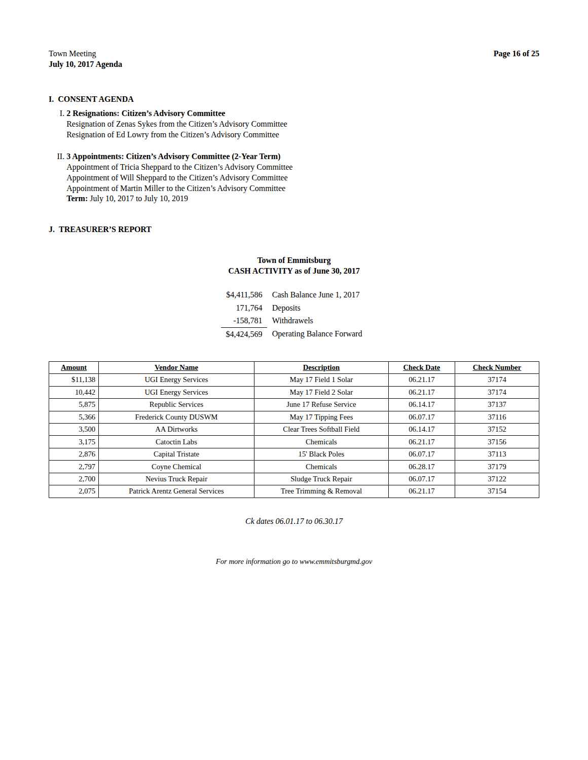Town Meeting
July 10, 2017 Agenda
Page 16 of 25
I. CONSENT AGENDA
2 Resignations: Citizen’s Advisory Committee
Resignation of Zenas Sykes from the Citizen’s Advisory Committee
Resignation of Ed Lowry from the Citizen’s Advisory Committee
3 Appointments: Citizen’s Advisory Committee (2-Year Term)
Appointment of Tricia Sheppard to the Citizen’s Advisory Committee
Appointment of Will Sheppard to the Citizen’s Advisory Committee
Appointment of Martin Miller to the Citizen’s Advisory Committee
Term: July 10, 2017 to July 10, 2019
J. TREASURER’S REPORT
Town of Emmitsburg
CASH ACTIVITY as of June 30, 2017
| $4,411,586 | Cash Balance June 1, 2017 |
| 171,764 | Deposits |
| -158,781 | Withdrawels |
| $4,424,569 | Operating Balance Forward |
| Amount | Vendor Name | Description | Check Date | Check Number |
| --- | --- | --- | --- | --- |
| $11,138 | UGI Energy Services | May 17 Field 1 Solar | 06.21.17 | 37174 |
| 10,442 | UGI Energy Services | May 17 Field 2 Solar | 06.21.17 | 37174 |
| 5,875 | Republic Services | June 17 Refuse Service | 06.14.17 | 37137 |
| 5,366 | Frederick County DUSWM | May 17 Tipping Fees | 06.07.17 | 37116 |
| 3,500 | AA Dirtworks | Clear Trees Softball Field | 06.14.17 | 37152 |
| 3,175 | Catoctin Labs | Chemicals | 06.21.17 | 37156 |
| 2,876 | Capital Tristate | 15' Black Poles | 06.07.17 | 37113 |
| 2,797 | Coyne Chemical | Chemicals | 06.28.17 | 37179 |
| 2,700 | Nevius Truck Repair | Sludge Truck Repair | 06.07.17 | 37122 |
| 2,075 | Patrick Arentz General Services | Tree Trimming & Removal | 06.21.17 | 37154 |
Ck dates 06.01.17 to 06.30.17
For more information go to www.emmitsburgmd.gov